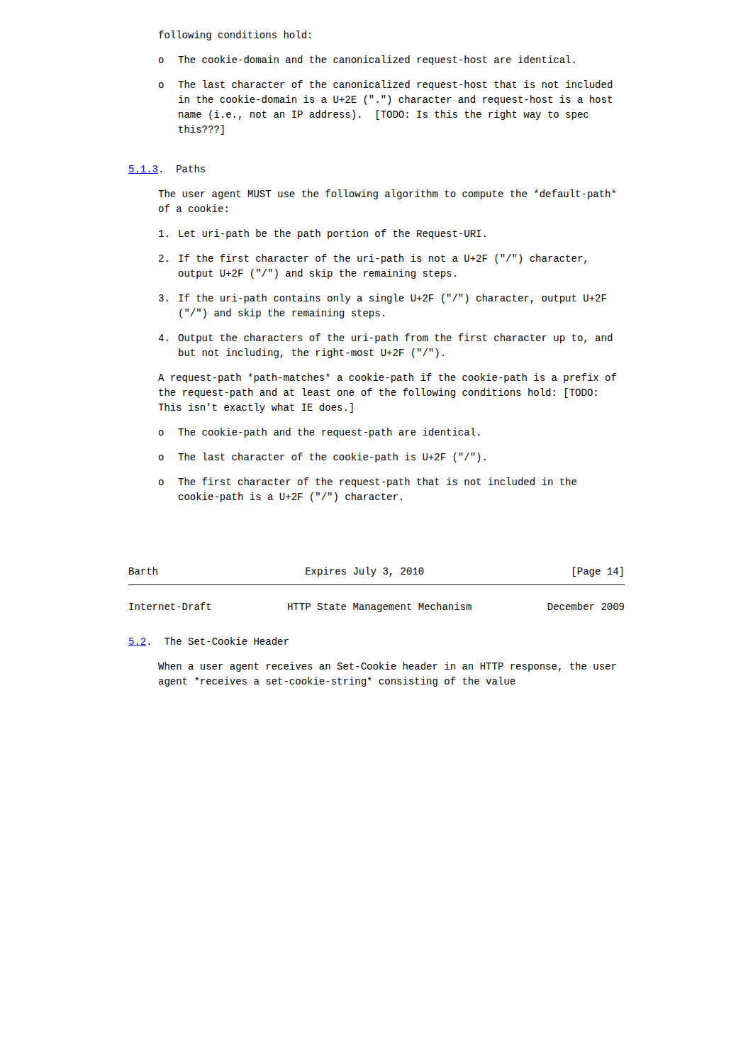following conditions hold:
o The cookie-domain and the canonicalized request-host are identical.
o The last character of the canonicalized request-host that is not included in the cookie-domain is a U+2E (".") character and request-host is a host name (i.e., not an IP address). [TODO: Is this the right way to spec this???]
5.1.3. Paths
The user agent MUST use the following algorithm to compute the *default-path* of a cookie:
1. Let uri-path be the path portion of the Request-URI.
2. If the first character of the uri-path is not a U+2F ("/") character, output U+2F ("/") and skip the remaining steps.
3. If the uri-path contains only a single U+2F ("/") character, output U+2F ("/") and skip the remaining steps.
4. Output the characters of the uri-path from the first character up to, and but not including, the right-most U+2F ("/").
A request-path *path-matches* a cookie-path if the cookie-path is a prefix of the request-path and at least one of the following conditions hold: [TODO: This isn't exactly what IE does.]
o The cookie-path and the request-path are identical.
o The last character of the cookie-path is U+2F ("/").
o The first character of the request-path that is not included in the cookie-path is a U+2F ("/") character.
Barth Expires July 3, 2010 [Page 14]
Internet-Draft HTTP State Management Mechanism December 2009
5.2. The Set-Cookie Header
When a user agent receives an Set-Cookie header in an HTTP response, the user agent *receives a set-cookie-string* consisting of the value